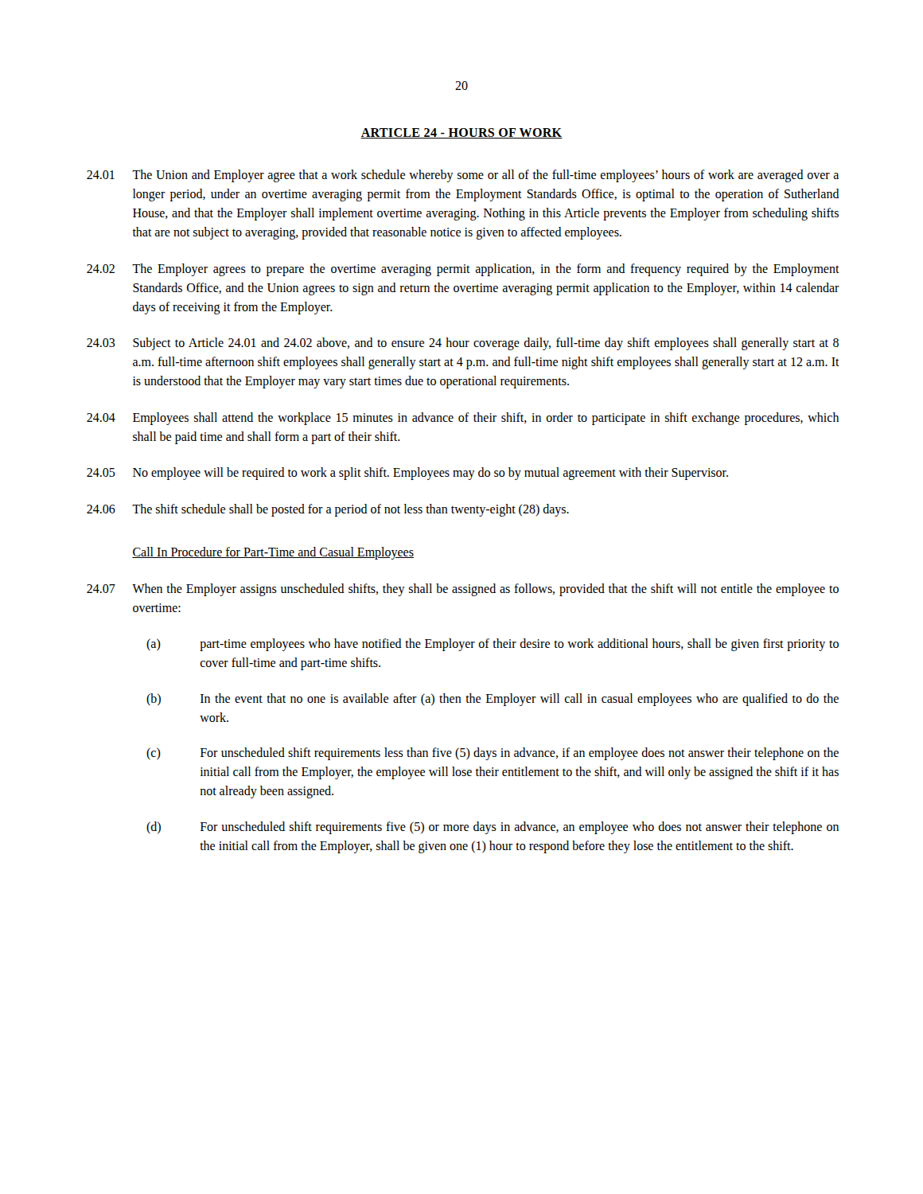20
ARTICLE 24 - HOURS OF WORK
24.01
The Union and Employer agree that a work schedule whereby some or all of the full-time employees’ hours of work are averaged over a longer period, under an overtime averaging permit from the Employment Standards Office, is optimal to the operation of Sutherland House, and that the Employer shall implement overtime averaging. Nothing in this Article prevents the Employer from scheduling shifts that are not subject to averaging, provided that reasonable notice is given to affected employees.
24.02
The Employer agrees to prepare the overtime averaging permit application, in the form and frequency required by the Employment Standards Office, and the Union agrees to sign and return the overtime averaging permit application to the Employer, within 14 calendar days of receiving it from the Employer.
24.03
Subject to Article 24.01 and 24.02 above, and to ensure 24 hour coverage daily, full-time day shift employees shall generally start at 8 a.m. full-time afternoon shift employees shall generally start at 4 p.m. and full-time night shift employees shall generally start at 12 a.m. It is understood that the Employer may vary start times due to operational requirements.
24.04
Employees shall attend the workplace 15 minutes in advance of their shift, in order to participate in shift exchange procedures, which shall be paid time and shall form a part of their shift.
24.05
No employee will be required to work a split shift. Employees may do so by mutual agreement with their Supervisor.
24.06
The shift schedule shall be posted for a period of not less than twenty-eight (28) days.
Call In Procedure for Part-Time and Casual Employees
24.07
When the Employer assigns unscheduled shifts, they shall be assigned as follows, provided that the shift will not entitle the employee to overtime:
(a) part-time employees who have notified the Employer of their desire to work additional hours, shall be given first priority to cover full-time and part-time shifts.
(b) In the event that no one is available after (a) then the Employer will call in casual employees who are qualified to do the work.
(c) For unscheduled shift requirements less than five (5) days in advance, if an employee does not answer their telephone on the initial call from the Employer, the employee will lose their entitlement to the shift, and will only be assigned the shift if it has not already been assigned.
(d) For unscheduled shift requirements five (5) or more days in advance, an employee who does not answer their telephone on the initial call from the Employer, shall be given one (1) hour to respond before they lose the entitlement to the shift.